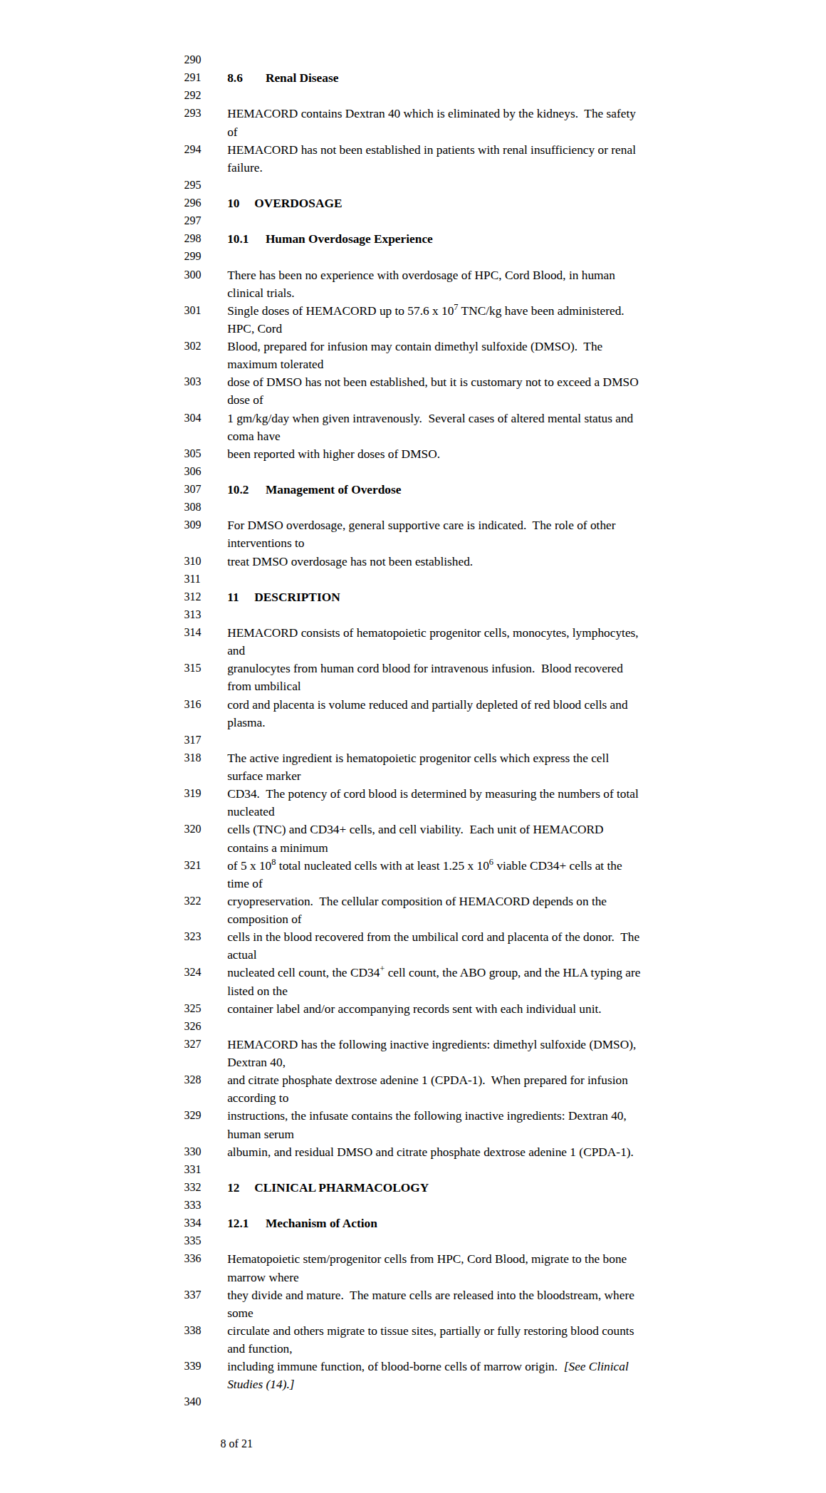290
291
8.6
Renal Disease
292
293
HEMACORD contains Dextran 40 which is eliminated by the kidneys. The safety of
294
HEMACORD has not been established in patients with renal insufficiency or renal failure.
295
296
10
OVERDOSAGE
297
298
10.1
Human Overdosage Experience
299
300
There has been no experience with overdosage of HPC, Cord Blood, in human clinical trials.
301
Single doses of HEMACORD up to 57.6 x 107 TNC/kg have been administered. HPC, Cord
302
Blood, prepared for infusion may contain dimethyl sulfoxide (DMSO). The maximum tolerated
303
dose of DMSO has not been established, but it is customary not to exceed a DMSO dose of
304
1 gm/kg/day when given intravenously. Several cases of altered mental status and coma have
305
been reported with higher doses of DMSO.
306
307
10.2
Management of Overdose
308
309
For DMSO overdosage, general supportive care is indicated. The role of other interventions to
310
treat DMSO overdosage has not been established.
311
312
11
DESCRIPTION
313
314
HEMACORD consists of hematopoietic progenitor cells, monocytes, lymphocytes, and
315
granulocytes from human cord blood for intravenous infusion. Blood recovered from umbilical
316
cord and placenta is volume reduced and partially depleted of red blood cells and plasma.
317
318
The active ingredient is hematopoietic progenitor cells which express the cell surface marker
319
CD34. The potency of cord blood is determined by measuring the numbers of total nucleated
320
cells (TNC) and CD34+ cells, and cell viability. Each unit of HEMACORD contains a minimum
321
of 5 x 108 total nucleated cells with at least 1.25 x 106 viable CD34+ cells at the time of
322
cryopreservation. The cellular composition of HEMACORD depends on the composition of
323
cells in the blood recovered from the umbilical cord and placenta of the donor. The actual
324
nucleated cell count, the CD34+ cell count, the ABO group, and the HLA typing are listed on the
325
container label and/or accompanying records sent with each individual unit.
326
327
HEMACORD has the following inactive ingredients: dimethyl sulfoxide (DMSO), Dextran 40,
328
and citrate phosphate dextrose adenine 1 (CPDA-1). When prepared for infusion according to
329
instructions, the infusate contains the following inactive ingredients: Dextran 40, human serum
330
albumin, and residual DMSO and citrate phosphate dextrose adenine 1 (CPDA-1).
331
332
12
CLINICAL PHARMACOLOGY
333
334
12.1
Mechanism of Action
335
336
Hematopoietic stem/progenitor cells from HPC, Cord Blood, migrate to the bone marrow where
337
they divide and mature. The mature cells are released into the bloodstream, where some
338
circulate and others migrate to tissue sites, partially or fully restoring blood counts and function,
339
including immune function, of blood-borne cells of marrow origin. [See Clinical Studies (14).]
340
8 of 21